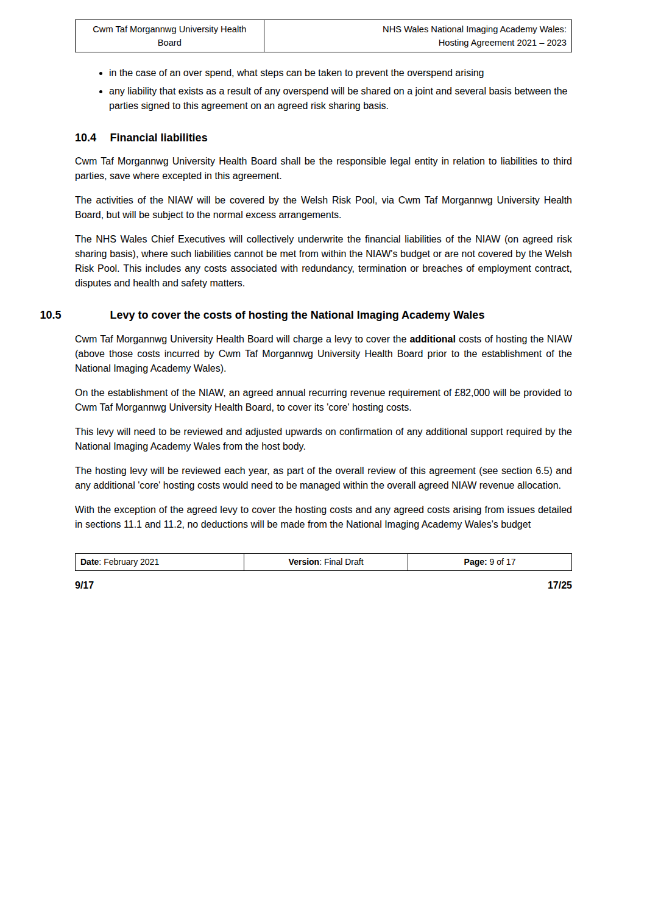| Cwm Taf Morgannwg University Health Board | NHS Wales National Imaging Academy Wales: Hosting Agreement 2021 – 2023 |
in the case of an over spend, what steps can be taken to prevent the overspend arising
any liability that exists as a result of any overspend will be shared on a joint and several basis between the parties signed to this agreement on an agreed risk sharing basis.
10.4 Financial liabilities
Cwm Taf Morgannwg University Health Board shall be the responsible legal entity in relation to liabilities to third parties, save where excepted in this agreement.
The activities of the NIAW will be covered by the Welsh Risk Pool, via Cwm Taf Morgannwg University Health Board, but will be subject to the normal excess arrangements.
The NHS Wales Chief Executives will collectively underwrite the financial liabilities of the NIAW (on agreed risk sharing basis), where such liabilities cannot be met from within the NIAW's budget or are not covered by the Welsh Risk Pool. This includes any costs associated with redundancy, termination or breaches of employment contract, disputes and health and safety matters.
10.5 Levy to cover the costs of hosting the National Imaging Academy Wales
Cwm Taf Morgannwg University Health Board will charge a levy to cover the additional costs of hosting the NIAW (above those costs incurred by Cwm Taf Morgannwg University Health Board prior to the establishment of the National Imaging Academy Wales).
On the establishment of the NIAW, an agreed annual recurring revenue requirement of £82,000 will be provided to Cwm Taf Morgannwg University Health Board, to cover its 'core' hosting costs.
This levy will need to be reviewed and adjusted upwards on confirmation of any additional support required by the National Imaging Academy Wales from the host body.
The hosting levy will be reviewed each year, as part of the overall review of this agreement (see section 6.5) and any additional 'core' hosting costs would need to be managed within the overall agreed NIAW revenue allocation.
With the exception of the agreed levy to cover the hosting costs and any agreed costs arising from issues detailed in sections 11.1 and 11.2, no deductions will be made from the National Imaging Academy Wales's budget
| Date : February 2021 | Version : Final Draft | Page: 9 of 17 |
9/17 17/25